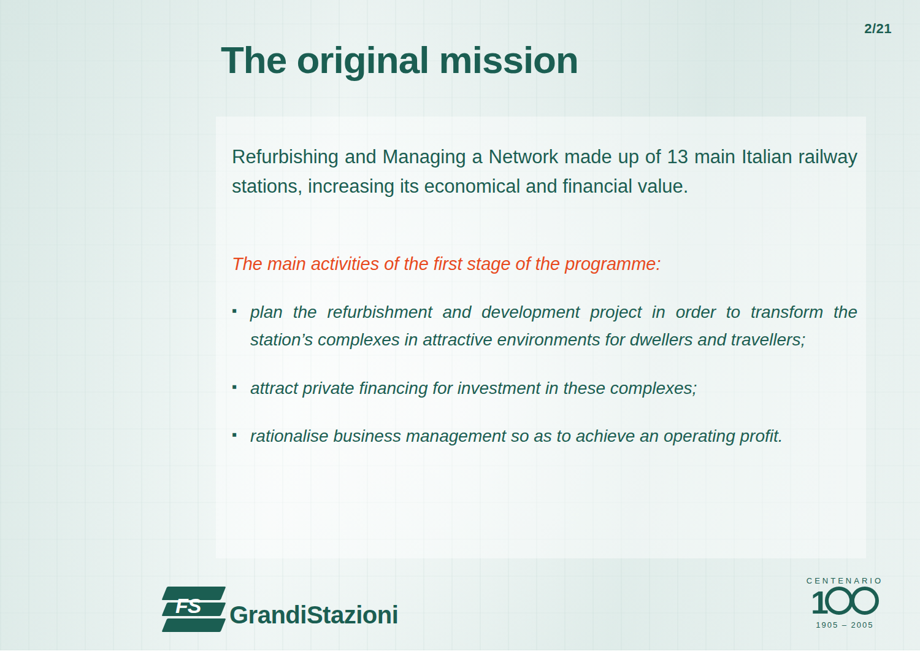2/21
The original mission
Refurbishing and Managing a Network made up of 13 main Italian railway stations, increasing its economical and financial value.
The main activities of the first stage of the programme:
plan the refurbishment and development project in order to transform the station’s complexes in attractive environments for dwellers and travellers;
attract private financing for investment in these complexes;
rationalise business management so as to achieve an operating profit.
FS
GrandiStazioni
CENTENARIO
1
1905 – 2005